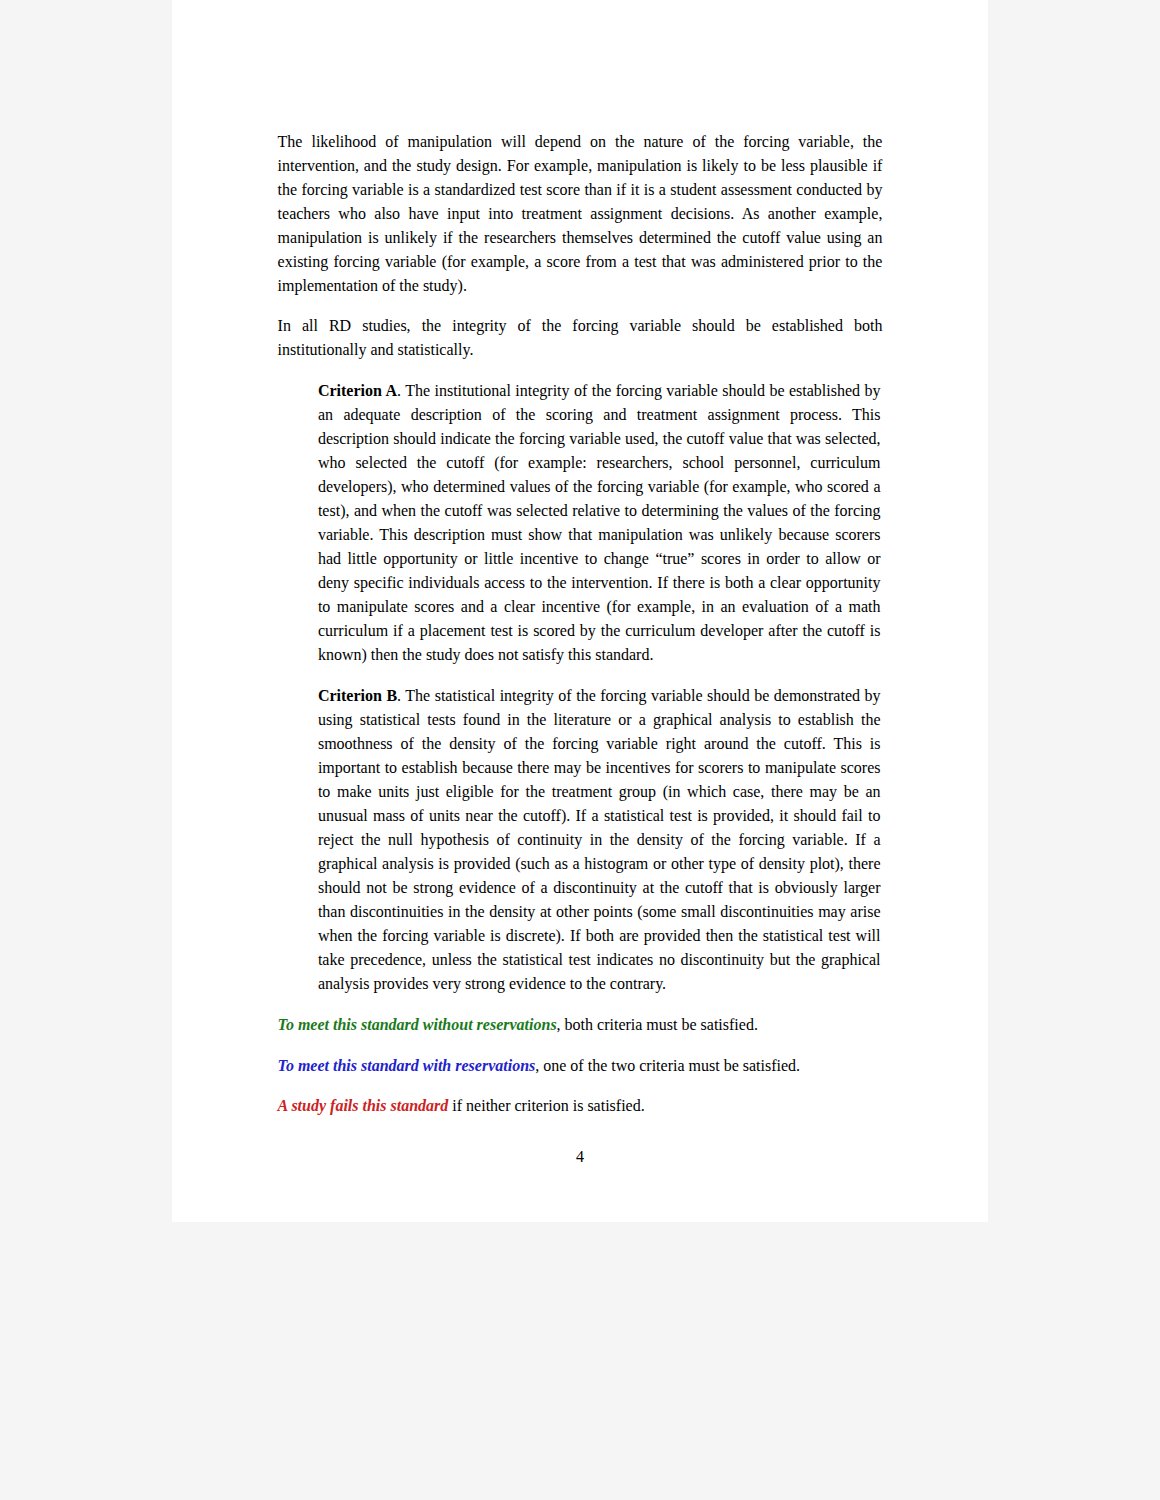The likelihood of manipulation will depend on the nature of the forcing variable, the intervention, and the study design. For example, manipulation is likely to be less plausible if the forcing variable is a standardized test score than if it is a student assessment conducted by teachers who also have input into treatment assignment decisions. As another example, manipulation is unlikely if the researchers themselves determined the cutoff value using an existing forcing variable (for example, a score from a test that was administered prior to the implementation of the study).
In all RD studies, the integrity of the forcing variable should be established both institutionally and statistically.
Criterion A. The institutional integrity of the forcing variable should be established by an adequate description of the scoring and treatment assignment process. This description should indicate the forcing variable used, the cutoff value that was selected, who selected the cutoff (for example: researchers, school personnel, curriculum developers), who determined values of the forcing variable (for example, who scored a test), and when the cutoff was selected relative to determining the values of the forcing variable. This description must show that manipulation was unlikely because scorers had little opportunity or little incentive to change “true” scores in order to allow or deny specific individuals access to the intervention. If there is both a clear opportunity to manipulate scores and a clear incentive (for example, in an evaluation of a math curriculum if a placement test is scored by the curriculum developer after the cutoff is known) then the study does not satisfy this standard.
Criterion B. The statistical integrity of the forcing variable should be demonstrated by using statistical tests found in the literature or a graphical analysis to establish the smoothness of the density of the forcing variable right around the cutoff. This is important to establish because there may be incentives for scorers to manipulate scores to make units just eligible for the treatment group (in which case, there may be an unusual mass of units near the cutoff). If a statistical test is provided, it should fail to reject the null hypothesis of continuity in the density of the forcing variable. If a graphical analysis is provided (such as a histogram or other type of density plot), there should not be strong evidence of a discontinuity at the cutoff that is obviously larger than discontinuities in the density at other points (some small discontinuities may arise when the forcing variable is discrete). If both are provided then the statistical test will take precedence, unless the statistical test indicates no discontinuity but the graphical analysis provides very strong evidence to the contrary.
To meet this standard without reservations, both criteria must be satisfied.
To meet this standard with reservations, one of the two criteria must be satisfied.
A study fails this standard if neither criterion is satisfied.
4